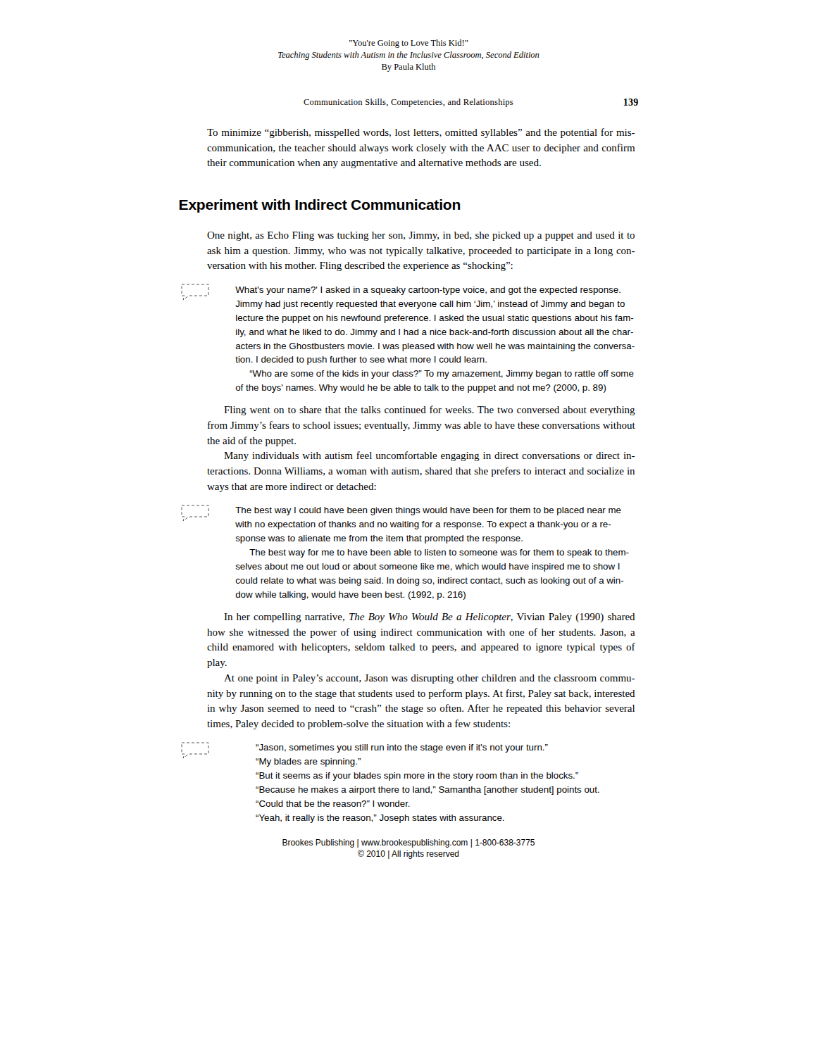"You're Going to Love This Kid!"
Teaching Students with Autism in the Inclusive Classroom, Second Edition
By Paula Kluth
Communication Skills, Competencies, and Relationships 139
To minimize “gibberish, misspelled words, lost letters, omitted syllables” and the potential for miscommunication, the teacher should always work closely with the AAC user to decipher and confirm their communication when any augmentative and alternative methods are used.
Experiment with Indirect Communication
One night, as Echo Fling was tucking her son, Jimmy, in bed, she picked up a puppet and used it to ask him a question. Jimmy, who was not typically talkative, proceeded to participate in a long conversation with his mother. Fling described the experience as “shocking”:
What's your name?' I asked in a squeaky cartoon-type voice, and got the expected response. Jimmy had just recently requested that everyone call him ‘Jim,’ instead of Jimmy and began to lecture the puppet on his newfound preference. I asked the usual static questions about his family, and what he liked to do. Jimmy and I had a nice back-and-forth discussion about all the characters in the Ghostbusters movie. I was pleased with how well he was maintaining the conversation. I decided to push further to see what more I could learn.
“Who are some of the kids in your class?” To my amazement, Jimmy began to rattle off some of the boys' names. Why would he be able to talk to the puppet and not me? (2000, p. 89)
Fling went on to share that the talks continued for weeks. The two conversed about everything from Jimmy’s fears to school issues; eventually, Jimmy was able to have these conversations without the aid of the puppet.
Many individuals with autism feel uncomfortable engaging in direct conversations or direct interactions. Donna Williams, a woman with autism, shared that she prefers to interact and socialize in ways that are more indirect or detached:
The best way I could have been given things would have been for them to be placed near me with no expectation of thanks and no waiting for a response. To expect a thank-you or a response was to alienate me from the item that prompted the response.
The best way for me to have been able to listen to someone was for them to speak to themselves about me out loud or about someone like me, which would have inspired me to show I could relate to what was being said. In doing so, indirect contact, such as looking out of a window while talking, would have been best. (1992, p. 216)
In her compelling narrative, The Boy Who Would Be a Helicopter, Vivian Paley (1990) shared how she witnessed the power of using indirect communication with one of her students. Jason, a child enamored with helicopters, seldom talked to peers, and appeared to ignore typical types of play.
At one point in Paley’s account, Jason was disrupting other children and the classroom community by running on to the stage that students used to perform plays. At first, Paley sat back, interested in why Jason seemed to need to “crash” the stage so often. After he repeated this behavior several times, Paley decided to problem-solve the situation with a few students:
“Jason, sometimes you still run into the stage even if it's not your turn.”
“My blades are spinning.”
“But it seems as if your blades spin more in the story room than in the blocks.”
“Because he makes a airport there to land,” Samantha [another student] points out.
“Could that be the reason?” I wonder.
“Yeah, it really is the reason,” Joseph states with assurance.
Brookes Publishing | www.brookespublishing.com | 1-800-638-3775
© 2010 | All rights reserved